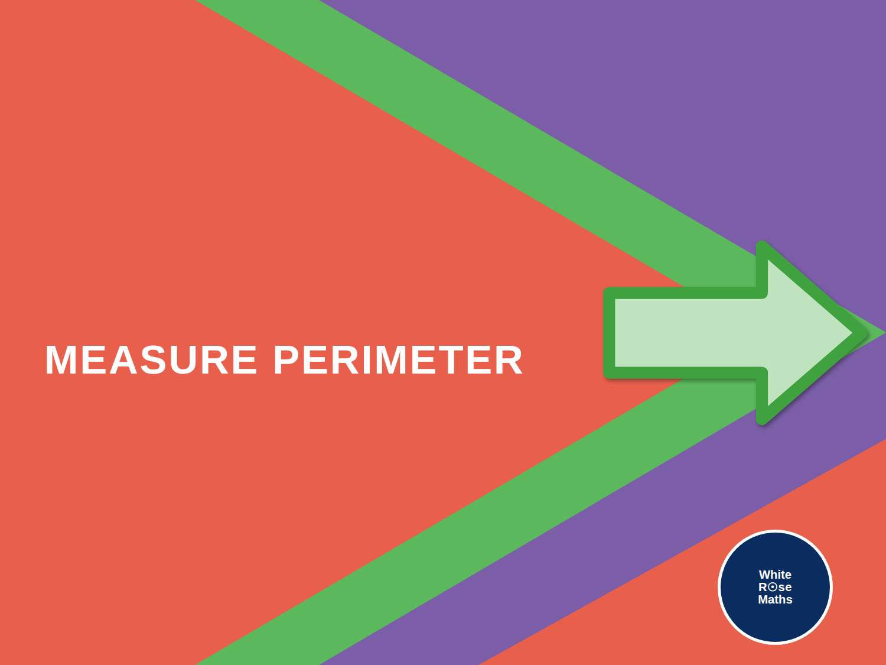Measure Perimeter
White R☉se Maths